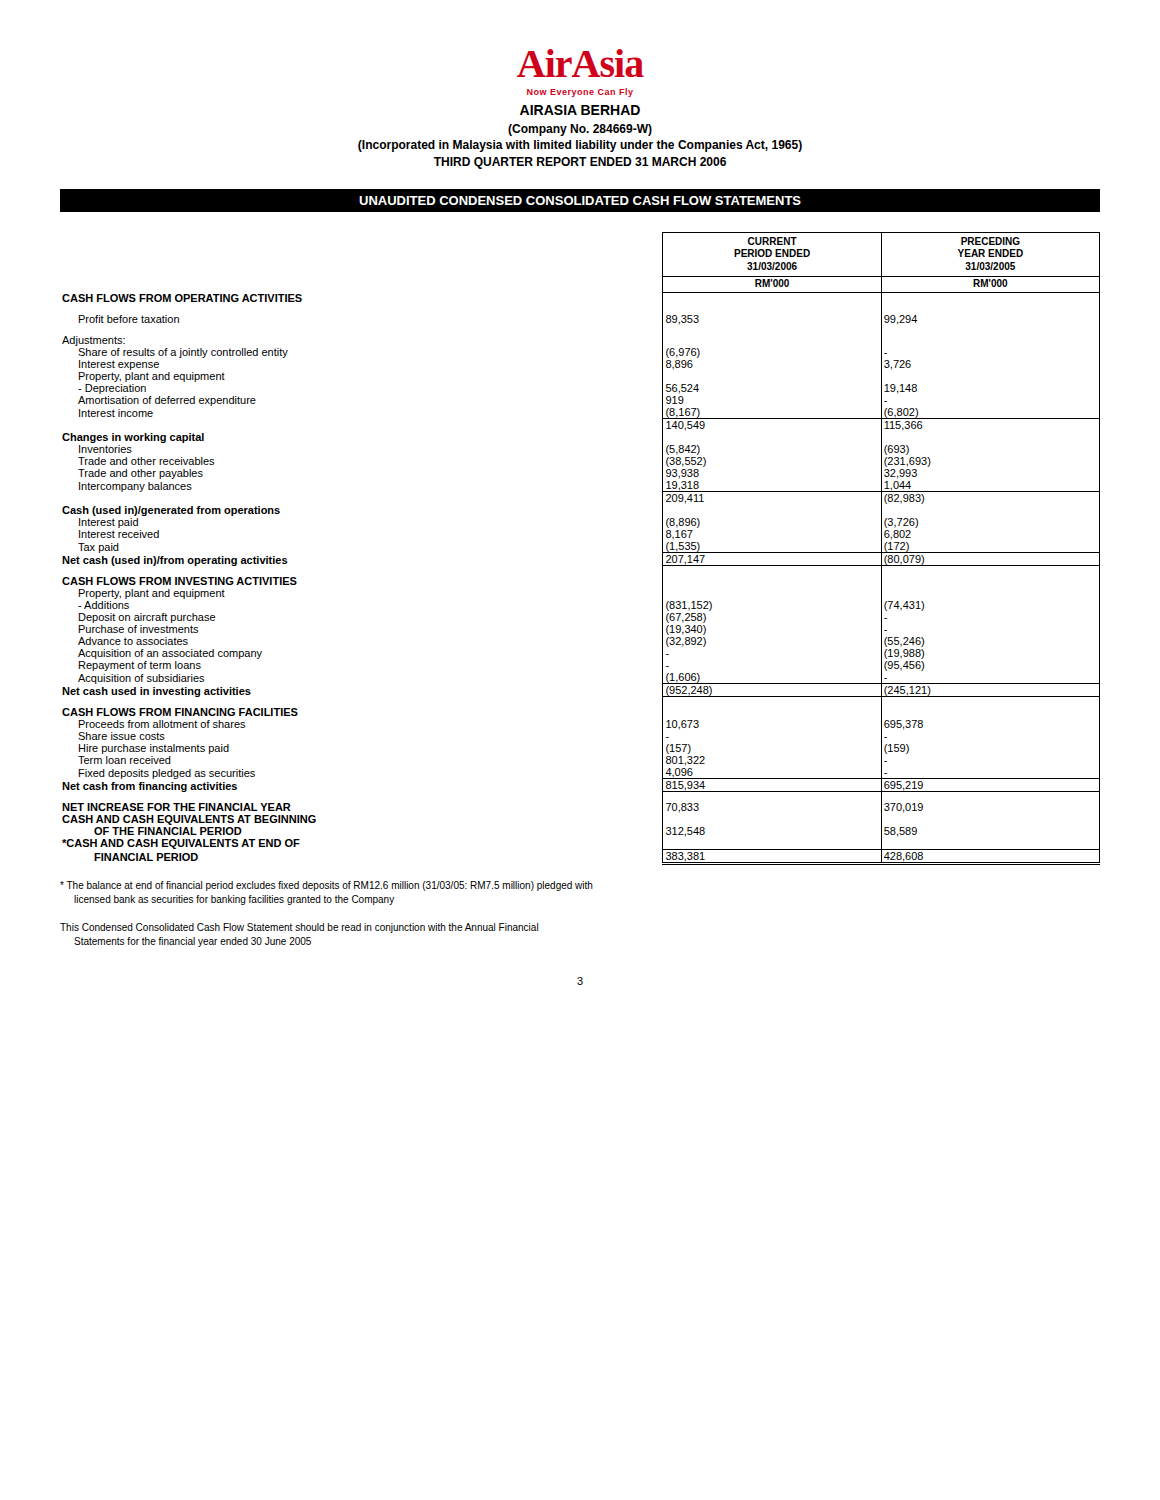AirAsia
Now Everyone Can Fly
AIRASIA BERHAD
(Company No. 284669-W)
(Incorporated in Malaysia with limited liability under the Companies Act, 1965)
THIRD QUARTER REPORT ENDED 31 MARCH 2006
UNAUDITED CONDENSED CONSOLIDATED CASH FLOW STATEMENTS
| | CURRENT PERIOD ENDED 31/03/2006 | PRECEDING YEAR ENDED 31/03/2005 |
| | RM'000 | RM'000 |
| CASH FLOWS FROM OPERATING ACTIVITIES | | |
| Profit before taxation | 89,353 | 99,294 |
| Adjustments: | | |
| Share of results of a jointly controlled entity | (6,976) | - |
| Interest expense | 8,896 | 3,726 |
| Property, plant and equipment | | |
| - Depreciation | 56,524 | 19,148 |
| Amortisation of deferred expenditure | 919 | - |
| Interest income | (8,167) | (6,802) |
| | 140,549 | 115,366 |
| Changes in working capital | | |
| Inventories | (5,842) | (693) |
| Trade and other receivables | (38,552) | (231,693) |
| Trade and other payables | 93,938 | 32,993 |
| Intercompany balances | 19,318 | 1,044 |
| | 209,411 | (82,983) |
| Cash (used in)/generated from operations | | |
| Interest paid | (8,896) | (3,726) |
| Interest received | 8,167 | 6,802 |
| Tax paid | (1,535) | (172) |
| Net cash (used in)/from operating activities | 207,147 | (80,079) |
| CASH FLOWS FROM INVESTING ACTIVITIES | | |
| Property, plant and equipment | | |
| - Additions | (831,152) | (74,431) |
| Deposit on aircraft purchase | (67,258) | - |
| Purchase of investments | (19,340) | - |
| Advance to associates | (32,892) | (55,246) |
| Acquisition of an associated company | - | (19,988) |
| Repayment of term loans | - | (95,456) |
| Acquisition of subsidiaries | (1,606) | - |
| Net cash used in investing activities | (952,248) | (245,121) |
| CASH FLOWS FROM FINANCING FACILITIES | | |
| Proceeds from allotment of shares | 10,673 | 695,378 |
| Share issue costs | - | - |
| Hire purchase instalments paid | (157) | (159) |
| Term loan received | 801,322 | - |
| Fixed deposits pledged as securities | 4,096 | - |
| Net cash from financing activities | 815,934 | 695,219 |
| NET INCREASE FOR THE FINANCIAL YEAR | 70,833 | 370,019 |
| CASH AND CASH EQUIVALENTS AT BEGINNING | | |
| OF THE FINANCIAL PERIOD | 312,548 | 58,589 |
| *CASH AND CASH EQUIVALENTS AT END OF | | |
| FINANCIAL PERIOD | 383,381 | 428,608 |
* The balance at end of financial period excludes fixed deposits of RM12.6 million (31/03/05: RM7.5 million) pledged with licensed bank as securities for banking facilities granted to the Company
This Condensed Consolidated Cash Flow Statement should be read in conjunction with the Annual Financial Statements for the financial year ended 30 June 2005
3